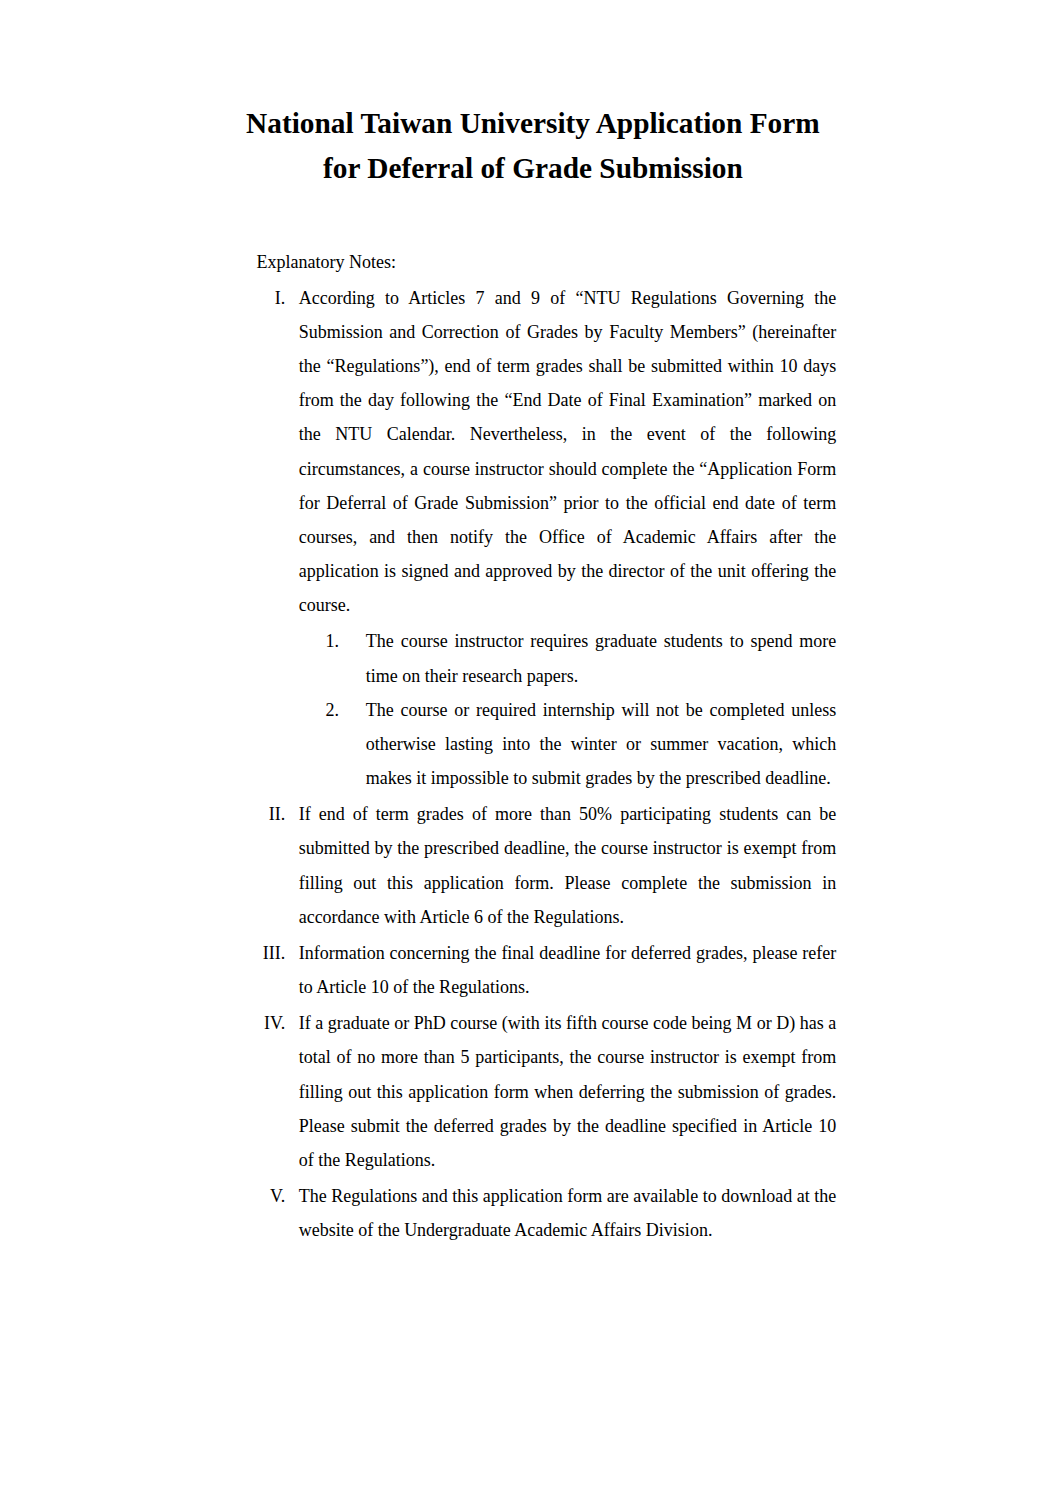National Taiwan University Application Form
for Deferral of Grade Submission
Explanatory Notes:
I. According to Articles 7 and 9 of “NTU Regulations Governing the Submission and Correction of Grades by Faculty Members” (hereinafter the “Regulations”), end of term grades shall be submitted within 10 days from the day following the “End Date of Final Examination” marked on the NTU Calendar. Nevertheless, in the event of the following circumstances, a course instructor should complete the “Application Form for Deferral of Grade Submission” prior to the official end date of term courses, and then notify the Office of Academic Affairs after the application is signed and approved by the director of the unit offering the course.
1. The course instructor requires graduate students to spend more time on their research papers.
2. The course or required internship will not be completed unless otherwise lasting into the winter or summer vacation, which makes it impossible to submit grades by the prescribed deadline.
II. If end of term grades of more than 50% participating students can be submitted by the prescribed deadline, the course instructor is exempt from filling out this application form. Please complete the submission in accordance with Article 6 of the Regulations.
III. Information concerning the final deadline for deferred grades, please refer to Article 10 of the Regulations.
IV. If a graduate or PhD course (with its fifth course code being M or D) has a total of no more than 5 participants, the course instructor is exempt from filling out this application form when deferring the submission of grades. Please submit the deferred grades by the deadline specified in Article 10 of the Regulations.
V. The Regulations and this application form are available to download at the website of the Undergraduate Academic Affairs Division.